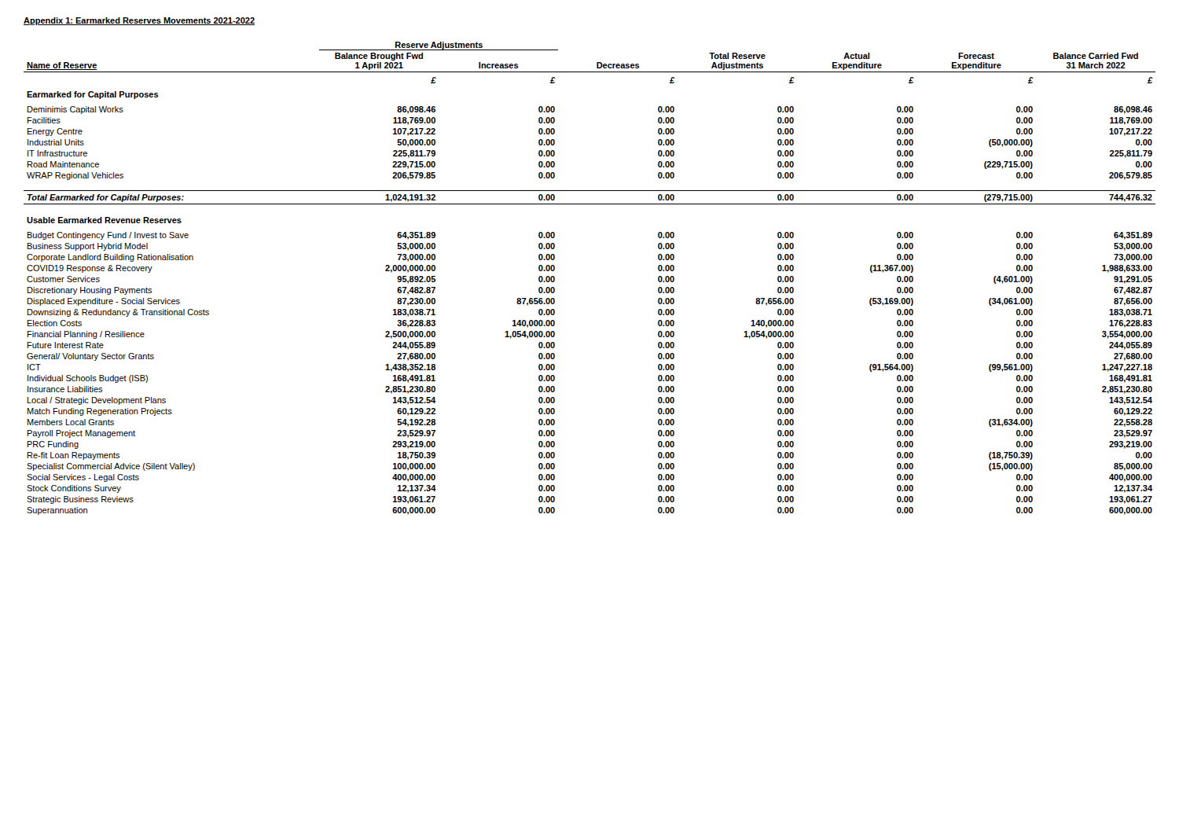Appendix 1: Earmarked Reserves Movements 2021-2022
| | Reserve Adjustments | | | | | |
| --- | --- | --- | --- | --- | --- | --- |
| Name of Reserve | Balance Brought Fwd 1 April 2021 | Increases | Decreases | Total Reserve Adjustments | Actual Expenditure | Forecast Expenditure | Balance Carried Fwd 31 March 2022 |
| | £ | £ | £ | £ | £ | £ | £ |
| Earmarked for Capital Purposes |
| Deminimis Capital Works | 86,098.46 | 0.00 | 0.00 | 0.00 | 0.00 | 0.00 | 86,098.46 |
| Facilities | 118,769.00 | 0.00 | 0.00 | 0.00 | 0.00 | 0.00 | 118,769.00 |
| Energy Centre | 107,217.22 | 0.00 | 0.00 | 0.00 | 0.00 | 0.00 | 107,217.22 |
| Industrial Units | 50,000.00 | 0.00 | 0.00 | 0.00 | 0.00 | (50,000.00) | 0.00 |
| IT Infrastructure | 225,811.79 | 0.00 | 0.00 | 0.00 | 0.00 | 0.00 | 225,811.79 |
| Road Maintenance | 229,715.00 | 0.00 | 0.00 | 0.00 | 0.00 | (229,715.00) | 0.00 |
| WRAP Regional Vehicles | 206,579.85 | 0.00 | 0.00 | 0.00 | 0.00 | 0.00 | 206,579.85 |
| Total Earmarked for Capital Purposes: | 1,024,191.32 | 0.00 | 0.00 | 0.00 | 0.00 | (279,715.00) | 744,476.32 |
| Usable Earmarked Revenue Reserves |
| Budget Contingency Fund / Invest to Save | 64,351.89 | 0.00 | 0.00 | 0.00 | 0.00 | 0.00 | 64,351.89 |
| Business Support Hybrid Model | 53,000.00 | 0.00 | 0.00 | 0.00 | 0.00 | 0.00 | 53,000.00 |
| Corporate Landlord Building Rationalisation | 73,000.00 | 0.00 | 0.00 | 0.00 | 0.00 | 0.00 | 73,000.00 |
| COVID19 Response & Recovery | 2,000,000.00 | 0.00 | 0.00 | 0.00 | (11,367.00) | 0.00 | 1,988,633.00 |
| Customer Services | 95,892.05 | 0.00 | 0.00 | 0.00 | 0.00 | (4,601.00) | 91,291.05 |
| Discretionary Housing Payments | 67,482.87 | 0.00 | 0.00 | 0.00 | 0.00 | 0.00 | 67,482.87 |
| Displaced Expenditure - Social Services | 87,230.00 | 87,656.00 | 0.00 | 87,656.00 | (53,169.00) | (34,061.00) | 87,656.00 |
| Downsizing & Redundancy & Transitional Costs | 183,038.71 | 0.00 | 0.00 | 0.00 | 0.00 | 0.00 | 183,038.71 |
| Election Costs | 36,228.83 | 140,000.00 | 0.00 | 140,000.00 | 0.00 | 0.00 | 176,228.83 |
| Financial Planning / Resilience | 2,500,000.00 | 1,054,000.00 | 0.00 | 1,054,000.00 | 0.00 | 0.00 | 3,554,000.00 |
| Future Interest Rate | 244,055.89 | 0.00 | 0.00 | 0.00 | 0.00 | 0.00 | 244,055.89 |
| General/ Voluntary Sector Grants | 27,680.00 | 0.00 | 0.00 | 0.00 | 0.00 | 0.00 | 27,680.00 |
| ICT | 1,438,352.18 | 0.00 | 0.00 | 0.00 | (91,564.00) | (99,561.00) | 1,247,227.18 |
| Individual Schools Budget (ISB) | 168,491.81 | 0.00 | 0.00 | 0.00 | 0.00 | 0.00 | 168,491.81 |
| Insurance Liabilities | 2,851,230.80 | 0.00 | 0.00 | 0.00 | 0.00 | 0.00 | 2,851,230.80 |
| Local / Strategic Development Plans | 143,512.54 | 0.00 | 0.00 | 0.00 | 0.00 | 0.00 | 143,512.54 |
| Match Funding Regeneration Projects | 60,129.22 | 0.00 | 0.00 | 0.00 | 0.00 | 0.00 | 60,129.22 |
| Members Local Grants | 54,192.28 | 0.00 | 0.00 | 0.00 | 0.00 | (31,634.00) | 22,558.28 |
| Payroll Project Management | 23,529.97 | 0.00 | 0.00 | 0.00 | 0.00 | 0.00 | 23,529.97 |
| PRC Funding | 293,219.00 | 0.00 | 0.00 | 0.00 | 0.00 | 0.00 | 293,219.00 |
| Re-fit Loan Repayments | 18,750.39 | 0.00 | 0.00 | 0.00 | 0.00 | (18,750.39) | 0.00 |
| Specialist Commercial Advice (Silent Valley) | 100,000.00 | 0.00 | 0.00 | 0.00 | 0.00 | (15,000.00) | 85,000.00 |
| Social Services - Legal Costs | 400,000.00 | 0.00 | 0.00 | 0.00 | 0.00 | 0.00 | 400,000.00 |
| Stock Conditions Survey | 12,137.34 | 0.00 | 0.00 | 0.00 | 0.00 | 0.00 | 12,137.34 |
| Strategic Business Reviews | 193,061.27 | 0.00 | 0.00 | 0.00 | 0.00 | 0.00 | 193,061.27 |
| Superannuation | 600,000.00 | 0.00 | 0.00 | 0.00 | 0.00 | 0.00 | 600,000.00 |